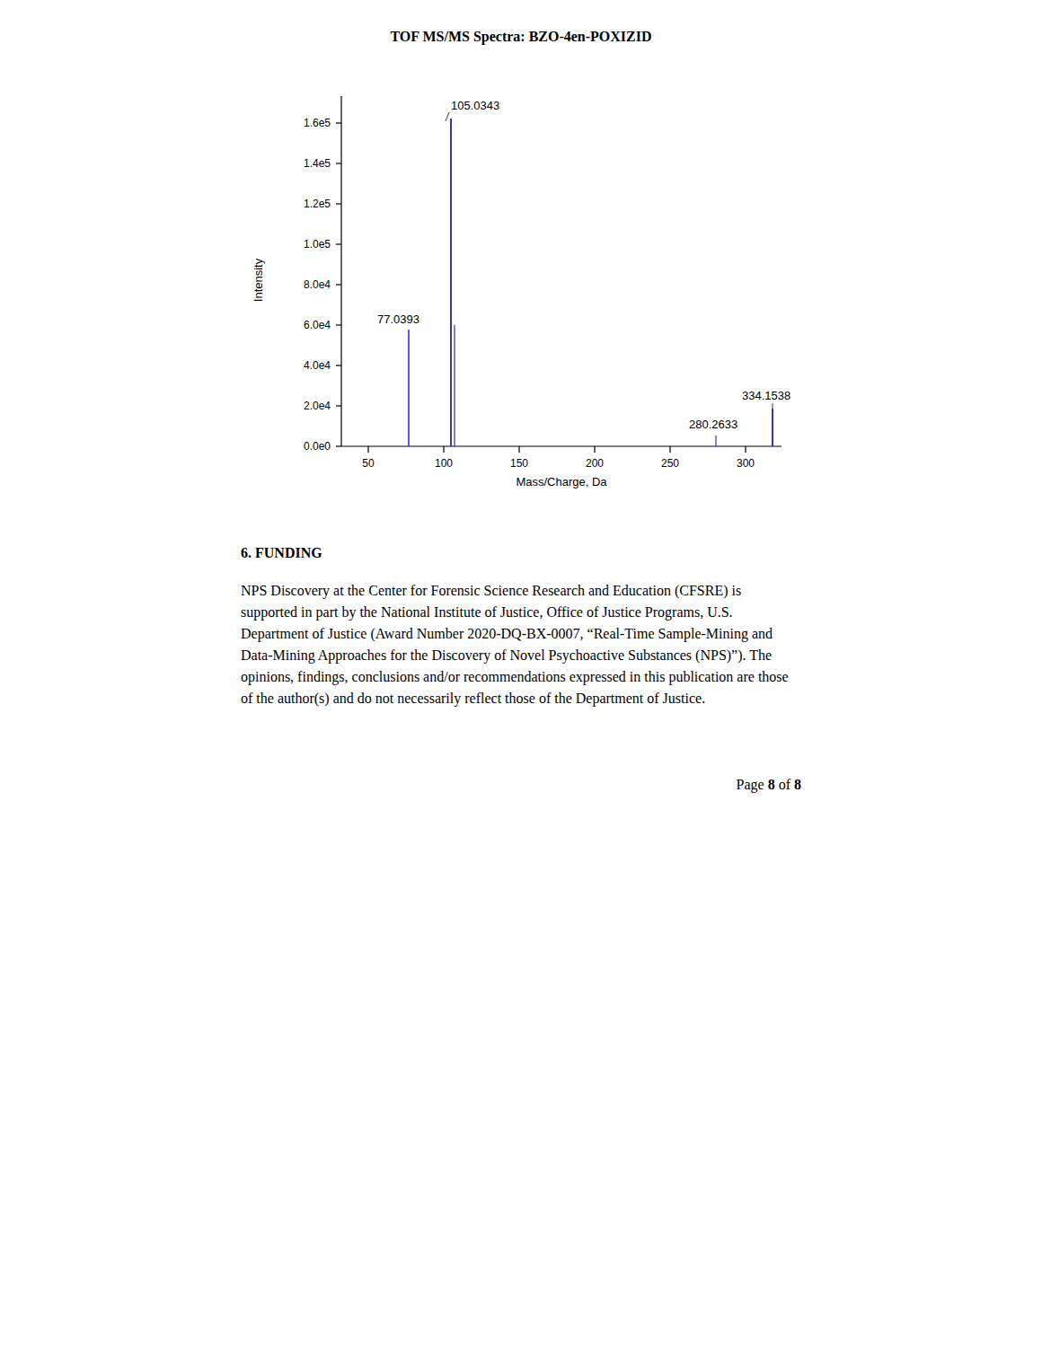TOF MS/MS Spectra: BZO-4en-POXIZID
Intensity 0.0e0 2.0e4 4.0e4 6.0e4 8.0e4 1.0e5 1.2e5 1.4e5 1.6e5 50 100 150 200 250 300 Mass/Charge, Da 105.0343 77.0393 280.2633 334.1538
6. FUNDING
NPS Discovery at the Center for Forensic Science Research and Education (CFSRE) is supported in part by the National Institute of Justice, Office of Justice Programs, U.S. Department of Justice (Award Number 2020-DQ-BX-0007, “Real-Time Sample-Mining and Data-Mining Approaches for the Discovery of Novel Psychoactive Substances (NPS)”). The opinions, findings, conclusions and/or recommendations expressed in this publication are those of the author(s) and do not necessarily reflect those of the Department of Justice.
Page 8 of 8